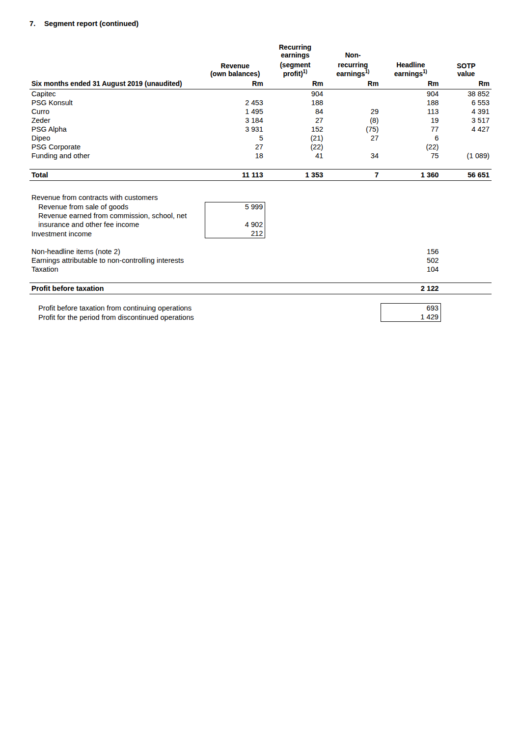7. Segment report (continued)
| | | Recurring earnings | Non- | | |
| --- | --- | --- | --- | --- | --- |
| | Revenue (own balances) | (segment profit) 1) | recurring earnings 1) | Headline earnings 1) | SOTP value |
| Six months ended 31 August 2019 (unaudited) | Rm | Rm | Rm | Rm | Rm |
| Capitec | | 904 | | 904 | 38 852 |
| PSG Konsult | 2 453 | 188 | | 188 | 6 553 |
| Curro | 1 495 | 84 | 29 | 113 | 4 391 |
| Zeder | 3 184 | 27 | (8) | 19 | 3 517 |
| PSG Alpha | 3 931 | 152 | (75) | 77 | 4 427 |
| Dipeo | 5 | (21) | 27 | 6 | |
| PSG Corporate | 27 | (22) | | (22) | |
| Funding and other | 18 | 41 | 34 | 75 | (1 089) |
| Total | 11 113 | 1 353 | 7 | 1 360 | 56 651 |
| Revenue from contracts with customers | | | | | |
| Revenue from sale of goods | 5 999 | | | | |
| Revenue earned from commission, school, net | | | | | |
| insurance and other fee income | 4 902 | | | | |
| Investment income | 212 | | | | |
| Non-headline items (note 2) | | | | 156 | |
| Earnings attributable to non-controlling interests | | | | 502 | |
| Taxation | | | | 104 | |
| Profit before taxation | | | | 2 122 | |
| Profit before taxation from continuing operations | | | | 693 | |
| Profit for the period from discontinued operations | | | | 1 429 | |